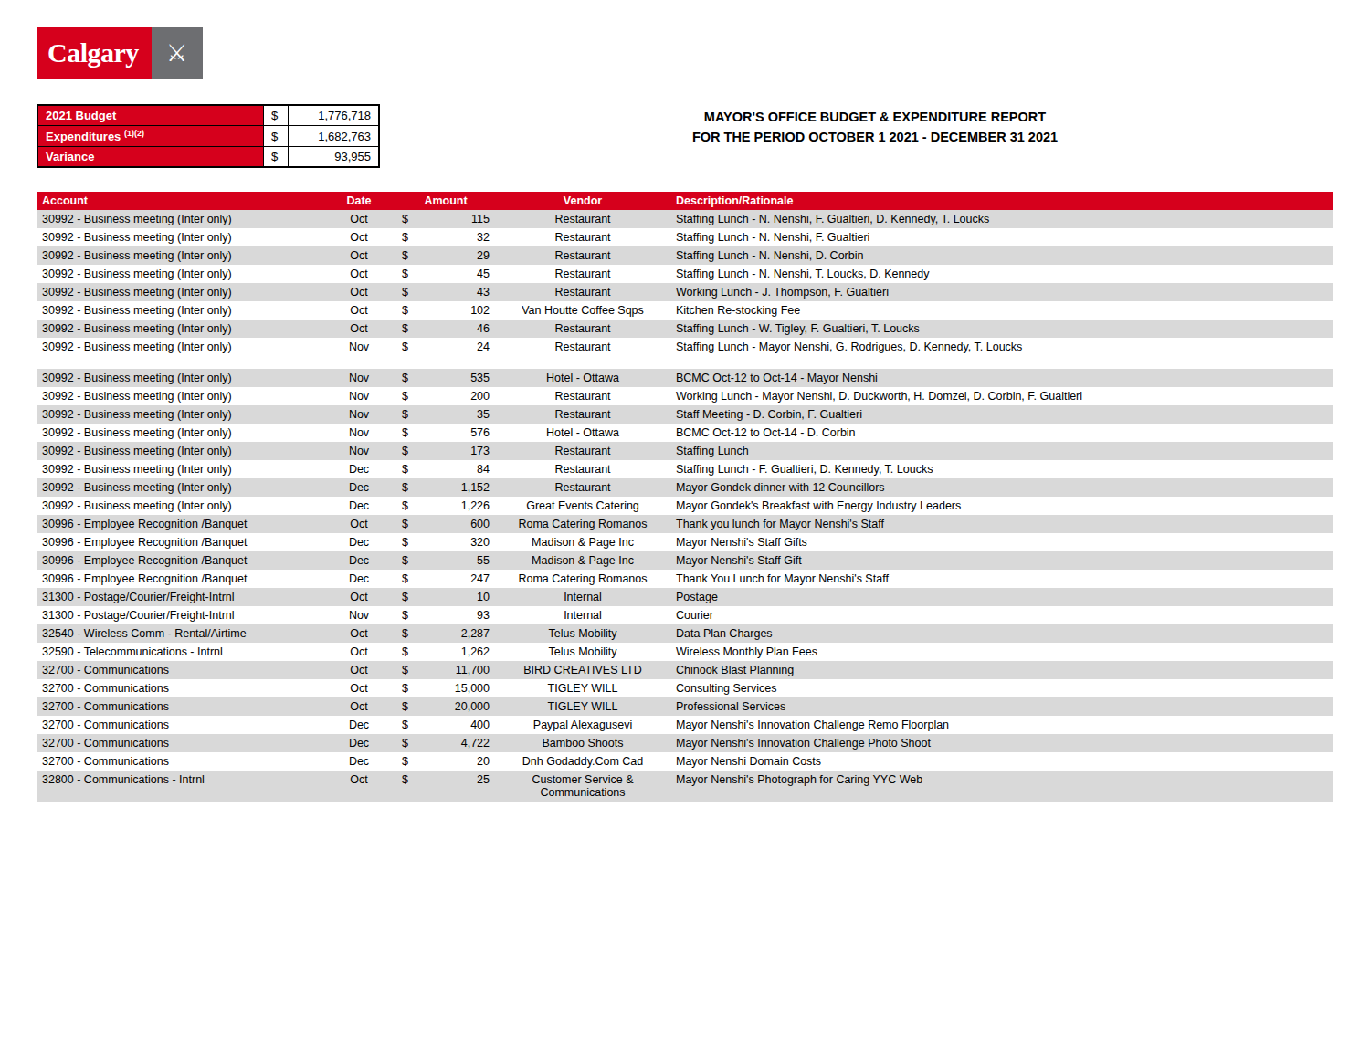Calgary
⚔
| 2021 Budget | $ | 1,776,718 |
| Expenditures (1)(2) | $ | 1,682,763 |
| Variance | $ | 93,955 |
MAYOR'S OFFICE BUDGET & EXPENDITURE REPORT
FOR THE PERIOD OCTOBER 1 2021 - DECEMBER 31 2021
| Account | Date | Amount | Vendor | Description/Rationale |
| --- | --- | --- | --- | --- |
| 30992 - Business meeting (Inter only) | Oct | $ | 115 | Restaurant | Staffing Lunch - N. Nenshi, F. Gualtieri, D. Kennedy, T. Loucks |
| 30992 - Business meeting (Inter only) | Oct | $ | 32 | Restaurant | Staffing Lunch - N. Nenshi, F. Gualtieri |
| 30992 - Business meeting (Inter only) | Oct | $ | 29 | Restaurant | Staffing Lunch - N. Nenshi, D. Corbin |
| 30992 - Business meeting (Inter only) | Oct | $ | 45 | Restaurant | Staffing Lunch - N. Nenshi, T. Loucks, D. Kennedy |
| 30992 - Business meeting (Inter only) | Oct | $ | 43 | Restaurant | Working Lunch - J. Thompson, F. Gualtieri |
| 30992 - Business meeting (Inter only) | Oct | $ | 102 | Van Houtte Coffee Sqps | Kitchen Re-stocking Fee |
| 30992 - Business meeting (Inter only) | Oct | $ | 46 | Restaurant | Staffing Lunch - W. Tigley, F. Gualtieri, T. Loucks |
| 30992 - Business meeting (Inter only) | Nov | $ | 24 | Restaurant | Staffing Lunch - Mayor Nenshi, G. Rodrigues, D. Kennedy, T. Loucks |
| 30992 - Business meeting (Inter only) | Nov | $ | 535 | Hotel - Ottawa | BCMC Oct-12 to Oct-14 - Mayor Nenshi |
| 30992 - Business meeting (Inter only) | Nov | $ | 200 | Restaurant | Working Lunch - Mayor Nenshi, D. Duckworth, H. Domzel, D. Corbin, F. Gualtieri |
| 30992 - Business meeting (Inter only) | Nov | $ | 35 | Restaurant | Staff Meeting - D. Corbin, F. Gualtieri |
| 30992 - Business meeting (Inter only) | Nov | $ | 576 | Hotel - Ottawa | BCMC Oct-12 to Oct-14 - D. Corbin |
| 30992 - Business meeting (Inter only) | Nov | $ | 173 | Restaurant | Staffing Lunch |
| 30992 - Business meeting (Inter only) | Dec | $ | 84 | Restaurant | Staffing Lunch - F. Gualtieri, D. Kennedy, T. Loucks |
| 30992 - Business meeting (Inter only) | Dec | $ | 1,152 | Restaurant | Mayor Gondek dinner with 12 Councillors |
| 30992 - Business meeting (Inter only) | Dec | $ | 1,226 | Great Events Catering | Mayor Gondek's Breakfast with Energy Industry Leaders |
| 30996 - Employee Recognition /Banquet | Oct | $ | 600 | Roma Catering Romanos | Thank you lunch for Mayor Nenshi's Staff |
| 30996 - Employee Recognition /Banquet | Dec | $ | 320 | Madison & Page Inc | Mayor Nenshi's Staff Gifts |
| 30996 - Employee Recognition /Banquet | Dec | $ | 55 | Madison & Page Inc | Mayor Nenshi's Staff Gift |
| 30996 - Employee Recognition /Banquet | Dec | $ | 247 | Roma Catering Romanos | Thank You Lunch for Mayor Nenshi's Staff |
| 31300 - Postage/Courier/Freight-Intrnl | Oct | $ | 10 | Internal | Postage |
| 31300 - Postage/Courier/Freight-Intrnl | Nov | $ | 93 | Internal | Courier |
| 32540 - Wireless Comm - Rental/Airtime | Oct | $ | 2,287 | Telus Mobility | Data Plan Charges |
| 32590 - Telecommunications - Intrnl | Oct | $ | 1,262 | Telus Mobility | Wireless Monthly Plan Fees |
| 32700 - Communications | Oct | $ | 11,700 | BIRD CREATIVES LTD | Chinook Blast Planning |
| 32700 - Communications | Oct | $ | 15,000 | TIGLEY WILL | Consulting Services |
| 32700 - Communications | Oct | $ | 20,000 | TIGLEY WILL | Professional Services |
| 32700 - Communications | Dec | $ | 400 | Paypal Alexagusevi | Mayor Nenshi's Innovation Challenge Remo Floorplan |
| 32700 - Communications | Dec | $ | 4,722 | Bamboo Shoots | Mayor Nenshi's Innovation Challenge Photo Shoot |
| 32700 - Communications | Dec | $ | 20 | Dnh Godaddy.Com Cad | Mayor Nenshi Domain Costs |
| 32800 - Communications - Intrnl | Oct | $ | 25 | Customer Service & Communications | Mayor Nenshi's Photograph for Caring YYC Web |